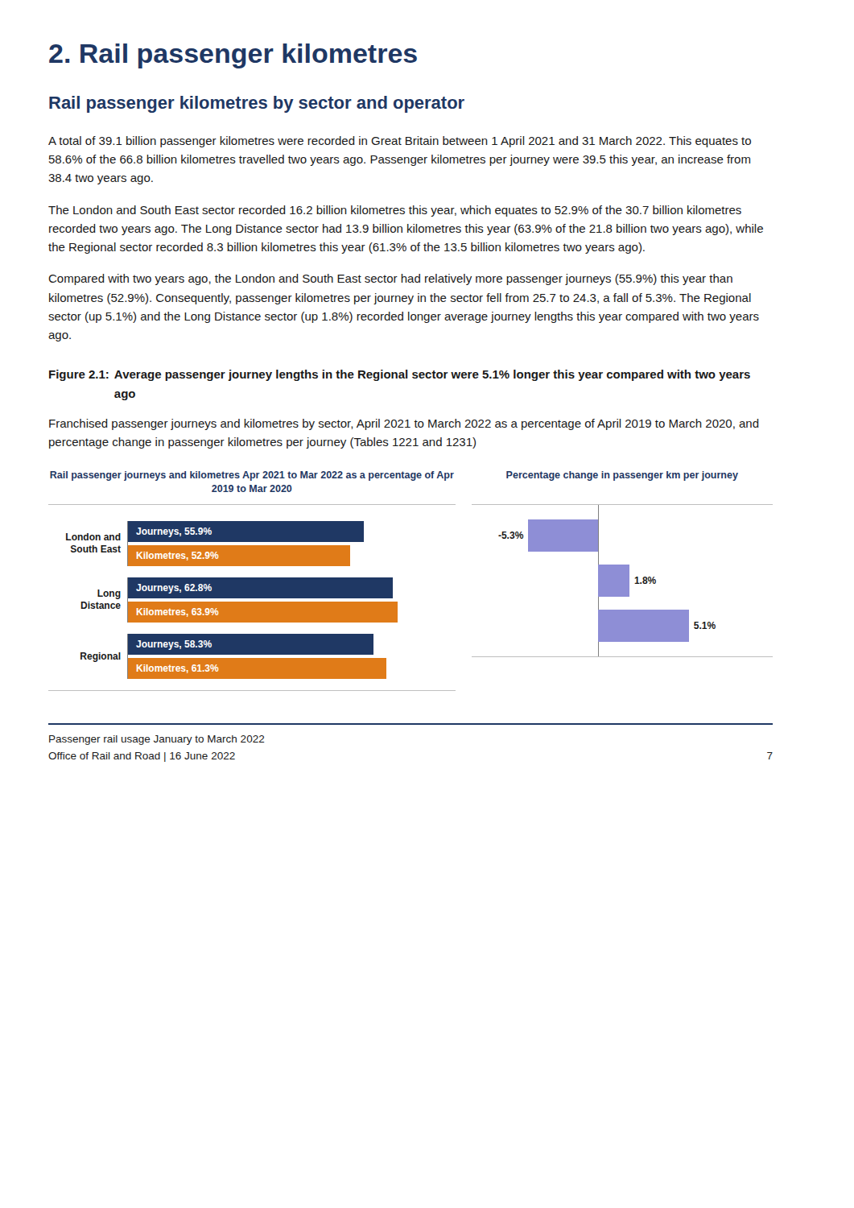2. Rail passenger kilometres
Rail passenger kilometres by sector and operator
A total of 39.1 billion passenger kilometres were recorded in Great Britain between 1 April 2021 and 31 March 2022. This equates to 58.6% of the 66.8 billion kilometres travelled two years ago. Passenger kilometres per journey were 39.5 this year, an increase from 38.4 two years ago.
The London and South East sector recorded 16.2 billion kilometres this year, which equates to 52.9% of the 30.7 billion kilometres recorded two years ago. The Long Distance sector had 13.9 billion kilometres this year (63.9% of the 21.8 billion two years ago), while the Regional sector recorded 8.3 billion kilometres this year (61.3% of the 13.5 billion kilometres two years ago).
Compared with two years ago, the London and South East sector had relatively more passenger journeys (55.9%) this year than kilometres (52.9%). Consequently, passenger kilometres per journey in the sector fell from 25.7 to 24.3, a fall of 5.3%. The Regional sector (up 5.1%) and the Long Distance sector (up 1.8%) recorded longer average journey lengths this year compared with two years ago.
Figure 2.1: Average passenger journey lengths in the Regional sector were 5.1% longer this year compared with two years ago
Franchised passenger journeys and kilometres by sector, April 2021 to March 2022 as a percentage of April 2019 to March 2020, and percentage change in passenger kilometres per journey (Tables 1221 and 1231)
Rail passenger journeys and kilometres Apr 2021 to Mar 2022 as a percentage of Apr 2019 to Mar 2020
London and
South East
Journeys, 55.9%
Kilometres, 52.9%
Long
Distance
Journeys, 62.8%
Kilometres, 63.9%
Regional
Journeys, 58.3%
Kilometres, 61.3%
Percentage change in passenger km per journey
-5.3%
1.8%
5.1%
Passenger rail usage January to March 2022
Office of Rail and Road | 16 June 2022 7